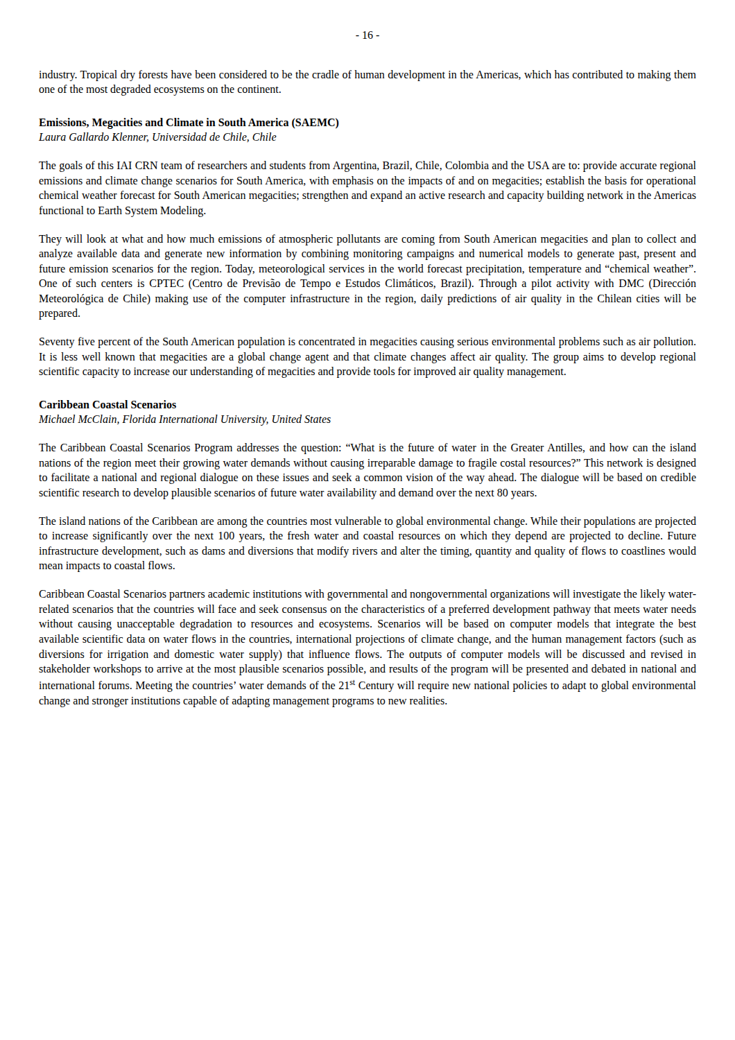- 16 -
industry. Tropical dry forests have been considered to be the cradle of human development in the Americas, which has contributed to making them one of the most degraded ecosystems on the continent.
Emissions, Megacities and Climate in South America (SAEMC)
Laura Gallardo Klenner, Universidad de Chile, Chile
The goals of this IAI CRN team of researchers and students from Argentina, Brazil, Chile, Colombia and the USA are to: provide accurate regional emissions and climate change scenarios for South America, with emphasis on the impacts of and on megacities; establish the basis for operational chemical weather forecast for South American megacities; strengthen and expand an active research and capacity building network in the Americas functional to Earth System Modeling.
They will look at what and how much emissions of atmospheric pollutants are coming from South American megacities and plan to collect and analyze available data and generate new information by combining monitoring campaigns and numerical models to generate past, present and future emission scenarios for the region. Today, meteorological services in the world forecast precipitation, temperature and “chemical weather”. One of such centers is CPTEC (Centro de Previsão de Tempo e Estudos Climáticos, Brazil). Through a pilot activity with DMC (Dirección Meteorológica de Chile) making use of the computer infrastructure in the region, daily predictions of air quality in the Chilean cities will be prepared.
Seventy five percent of the South American population is concentrated in megacities causing serious environmental problems such as air pollution. It is less well known that megacities are a global change agent and that climate changes affect air quality. The group aims to develop regional scientific capacity to increase our understanding of megacities and provide tools for improved air quality management.
Caribbean Coastal Scenarios
Michael McClain, Florida International University, United States
The Caribbean Coastal Scenarios Program addresses the question: “What is the future of water in the Greater Antilles, and how can the island nations of the region meet their growing water demands without causing irreparable damage to fragile costal resources?” This network is designed to facilitate a national and regional dialogue on these issues and seek a common vision of the way ahead. The dialogue will be based on credible scientific research to develop plausible scenarios of future water availability and demand over the next 80 years.
The island nations of the Caribbean are among the countries most vulnerable to global environmental change. While their populations are projected to increase significantly over the next 100 years, the fresh water and coastal resources on which they depend are projected to decline. Future infrastructure development, such as dams and diversions that modify rivers and alter the timing, quantity and quality of flows to coastlines would mean impacts to coastal flows.
Caribbean Coastal Scenarios partners academic institutions with governmental and nongovernmental organizations will investigate the likely water-related scenarios that the countries will face and seek consensus on the characteristics of a preferred development pathway that meets water needs without causing unacceptable degradation to resources and ecosystems. Scenarios will be based on computer models that integrate the best available scientific data on water flows in the countries, international projections of climate change, and the human management factors (such as diversions for irrigation and domestic water supply) that influence flows. The outputs of computer models will be discussed and revised in stakeholder workshops to arrive at the most plausible scenarios possible, and results of the program will be presented and debated in national and international forums. Meeting the countries’ water demands of the 21st Century will require new national policies to adapt to global environmental change and stronger institutions capable of adapting management programs to new realities.